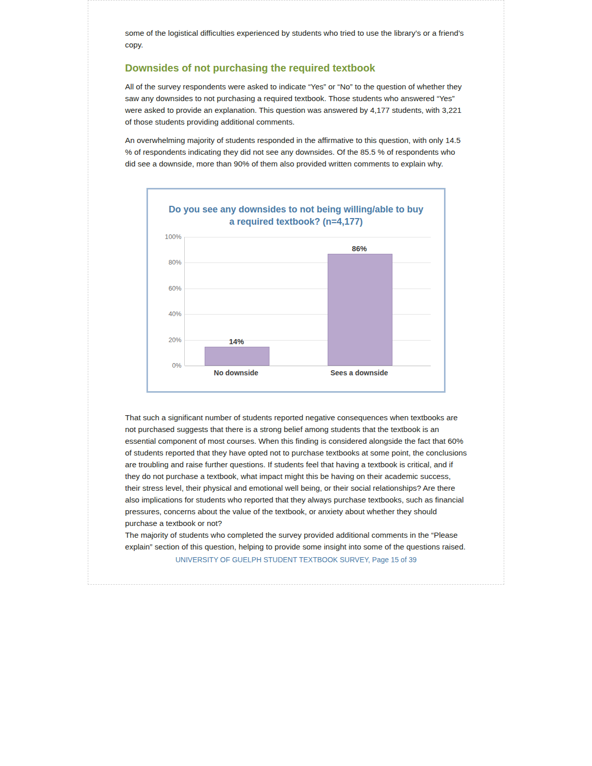some of the logistical difficulties experienced by students who tried to use the library’s or a friend’s copy.
Downsides of not purchasing the required textbook
All of the survey respondents were asked to indicate “Yes” or “No” to the question of whether they saw any downsides to not purchasing a required textbook. Those students who answered “Yes” were asked to provide an explanation. This question was answered by 4,177 students, with 3,221 of those students providing additional comments.
An overwhelming majority of students responded in the affirmative to this question, with only 14.5 % of respondents indicating they did not see any downsides. Of the 85.5 % of respondents who did see a downside, more than 90% of them also provided written comments to explain why.
Do you see any downsides to not being willing/able to buy
a required textbook? (n=4,177)
100%
80%
60%
40%
20%
0%
14%
86%
No downside
Sees a downside
That such a significant number of students reported negative consequences when textbooks are not purchased suggests that there is a strong belief among students that the textbook is an essential component of most courses. When this finding is considered alongside the fact that 60% of students reported that they have opted not to purchase textbooks at some point, the conclusions are troubling and raise further questions. If students feel that having a textbook is critical, and if they do not purchase a textbook, what impact might this be having on their academic success, their stress level, their physical and emotional well being, or their social relationships? Are there also implications for students who reported that they always purchase textbooks, such as financial pressures, concerns about the value of the textbook, or anxiety about whether they should purchase a textbook or not?
The majority of students who completed the survey provided additional comments in the “Please explain” section of this question, helping to provide some insight into some of the questions raised.
UNIVERSITY OF GUELPH STUDENT TEXTBOOK SURVEY, Page 15 of 39